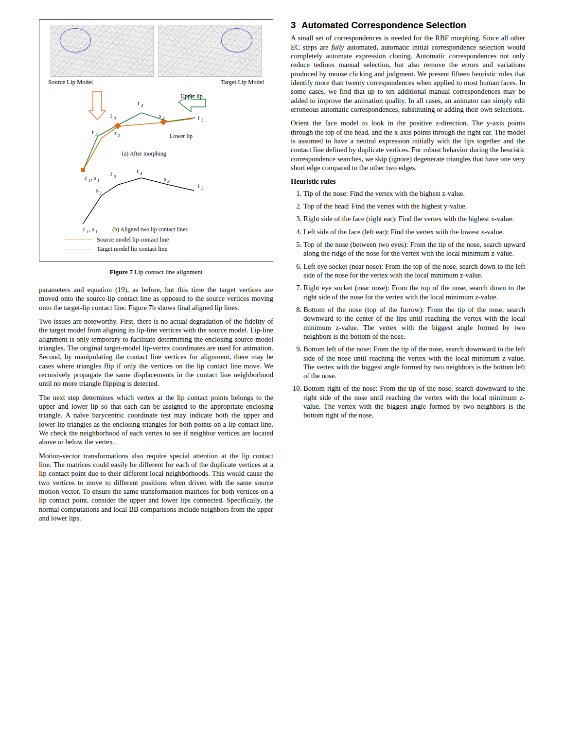Source Lip Model Target Lip Model
t 3 t 4 t 2 s 2 s 3 t 5 Upper lip Lower lip (a) After morphing t 1 , s 1 t 3 t 4 s 2 s 3 t 5 t 1 , s 1 (b) Aligned two lip contact lines
Source model lip contact line
Target model lip contact line
Figure 7 Lip contact line alignment
parameters and equation (19), as before, but this time the target vertices are moved onto the source-lip contact line as opposed to the source vertices moving onto the target-lip contact line. Figure 7b shows final aligned lip lines.
Two issues are noteworthy. First, there is no actual degradation of the fidelity of the target model from aligning its lip-line vertices with the source model. Lip-line alignment is only temporary to facilitate determining the enclosing source-model triangles. The original target-model lip-vertex coordinates are used for animation. Second, by manipulating the contact line vertices for alignment, there may be cases where triangles flip if only the vertices on the lip contact line move. We recursively propagate the same displacements in the contact line neighborhood until no more triangle flipping is detected.
The next step determines which vertex at the lip contact points belongs to the upper and lower lip so that each can be assigned to the appropriate enclosing triangle. A naïve barycentric coordinate test may indicate both the upper and lower-lip triangles as the enclosing triangles for both points on a lip contact line. We check the neighborhood of each vertex to see if neighbor vertices are located above or below the vertex.
Motion-vector transformations also require special attention at the lip contact line. The matrices could easily be different for each of the duplicate vertices at a lip contact point due to their different local neighborhoods. This would cause the two vertices to move to different positions when driven with the same source motion vector. To ensure the same transformation matrices for both vertices on a lip contact point, consider the upper and lower lips connected. Specifically, the normal computations and local BB comparisons include neighbors from the upper and lower lips.
3 Automated Correspondence Selection
A small set of correspondences is needed for the RBF morphing. Since all other EC steps are fully automated, automatic initial correspondence selection would completely automate expression cloning. Automatic correspondences not only reduce tedious manual selection, but also remove the errors and variations produced by mouse clicking and judgment. We present fifteen heuristic rules that identify more than twenty correspondences when applied to most human faces. In some cases, we find that up to ten additional manual correspondences may be added to improve the animation quality. In all cases, an animator can simply edit erroneous automatic correspondences, substituting or adding their own selections.
Orient the face model to look in the positive z-direction. The y-axis points through the top of the head, and the x-axis points through the right ear. The model is assumed to have a neutral expression initially with the lips together and the contact line defined by duplicate vertices. For robust behavior during the heuristic correspondence searches, we skip (ignore) degenerate triangles that have one very short edge compared to the other two edges.
Heuristic rules
Tip of the nose: Find the vertex with the highest z-value.
Top of the head: Find the vertex with the highest y-value.
Right side of the face (right ear): Find the vertex with the highest x-value.
Left side of the face (left ear): Find the vertex with the lowest x-value.
Top of the nose (between two eyes): From the tip of the nose, search upward along the ridge of the nose for the vertex with the local minimum z-value.
Left eye socket (near nose): From the top of the nose, search down to the left side of the nose for the vertex with the local minimum z-value.
Right eye socket (near nose): From the top of the nose, search down to the right side of the nose for the vertex with the local minimum z-value.
Bottom of the nose (top of the furrow): From the tip of the nose, search downward to the center of the lips until reaching the vertex with the local minimum z-value. The vertex with the biggest angle formed by two neighbors is the bottom of the nose.
Bottom left of the nose: From the tip of the nose, search downward to the left side of the nose until reaching the vertex with the local minimum z-value. The vertex with the biggest angle formed by two neighbors is the bottom left of the nose.
Bottom right of the nose: From the tip of the nose, search downward to the right side of the nose until reaching the vertex with the local minimum z-value. The vertex with the biggest angle formed by two neighbors is the bottom right of the nose.